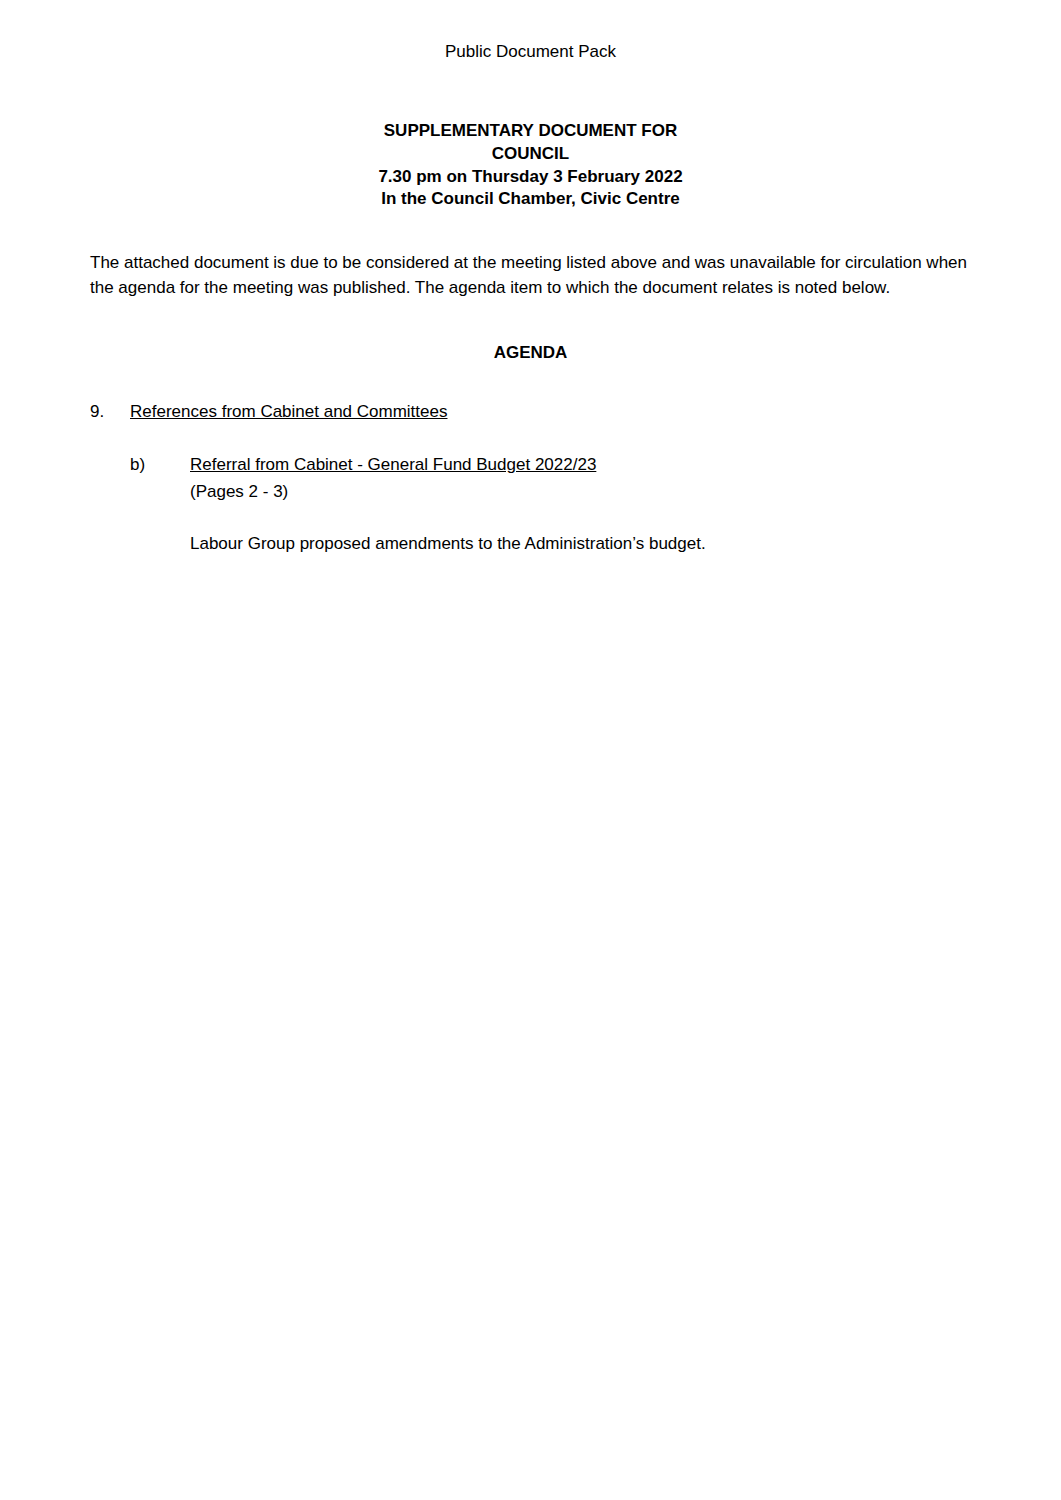Public Document Pack
SUPPLEMENTARY DOCUMENT FOR
COUNCIL
7.30 pm on Thursday 3 February 2022
In the Council Chamber, Civic Centre
The attached document is due to be considered at the meeting listed above and was unavailable for circulation when the agenda for the meeting was published. The agenda item to which the document relates is noted below.
AGENDA
| 9. | References from Cabinet and Committees |
| | / b) / Referral from Cabinet - General Fund Budget 2022/23 (Pages 2 - 3) Labour Group proposed amendments to the Administration’s budget. / |